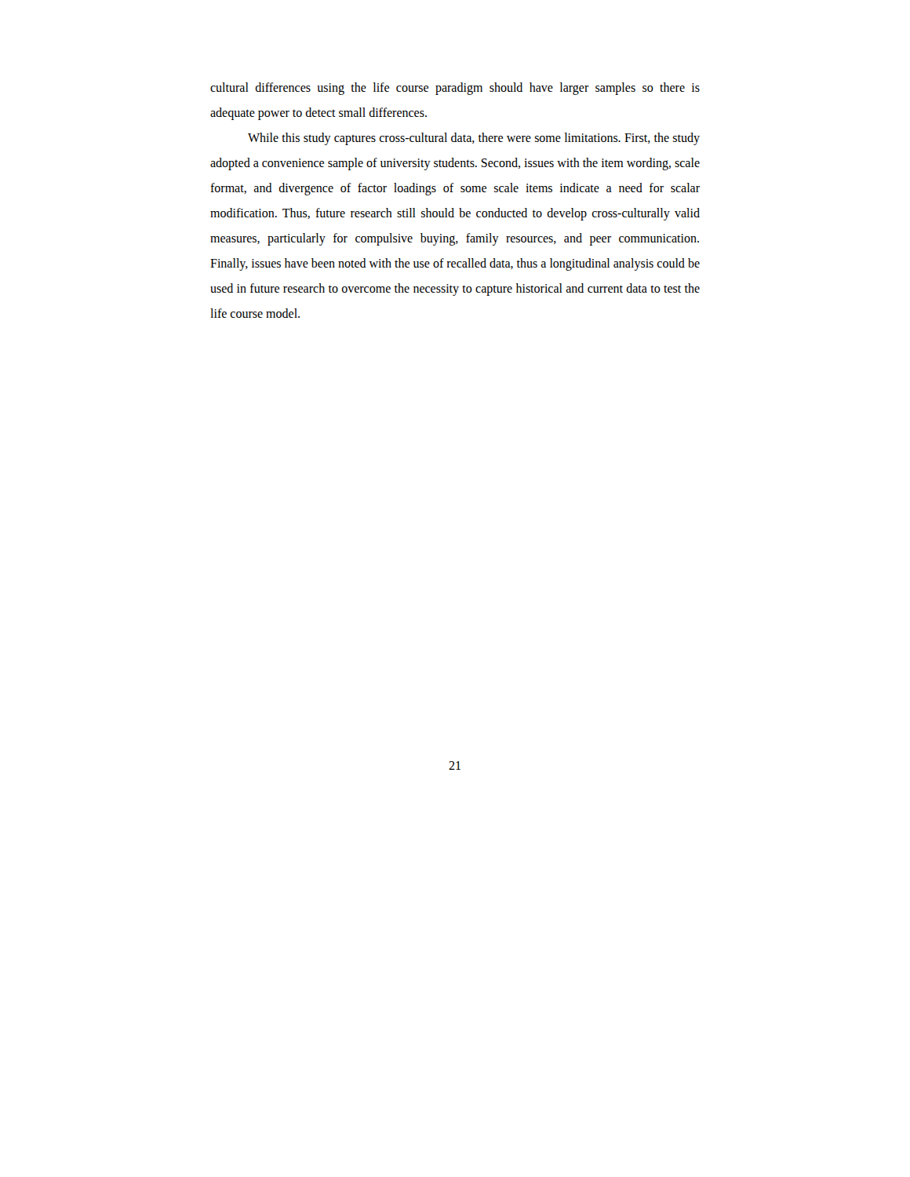cultural differences using the life course paradigm should have larger samples so there is adequate power to detect small differences.
While this study captures cross-cultural data, there were some limitations. First, the study adopted a convenience sample of university students. Second, issues with the item wording, scale format, and divergence of factor loadings of some scale items indicate a need for scalar modification. Thus, future research still should be conducted to develop cross-culturally valid measures, particularly for compulsive buying, family resources, and peer communication. Finally, issues have been noted with the use of recalled data, thus a longitudinal analysis could be used in future research to overcome the necessity to capture historical and current data to test the life course model.
21